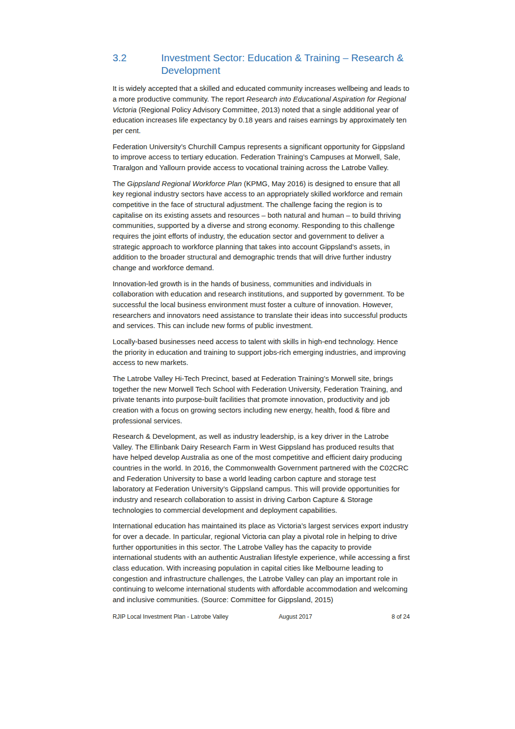3.2 Investment Sector: Education & Training – Research & Development
It is widely accepted that a skilled and educated community increases wellbeing and leads to a more productive community. The report Research into Educational Aspiration for Regional Victoria (Regional Policy Advisory Committee, 2013) noted that a single additional year of education increases life expectancy by 0.18 years and raises earnings by approximately ten per cent.
Federation University’s Churchill Campus represents a significant opportunity for Gippsland to improve access to tertiary education. Federation Training’s Campuses at Morwell, Sale, Traralgon and Yallourn provide access to vocational training across the Latrobe Valley.
The Gippsland Regional Workforce Plan (KPMG, May 2016) is designed to ensure that all key regional industry sectors have access to an appropriately skilled workforce and remain competitive in the face of structural adjustment. The challenge facing the region is to capitalise on its existing assets and resources – both natural and human – to build thriving communities, supported by a diverse and strong economy. Responding to this challenge requires the joint efforts of industry, the education sector and government to deliver a strategic approach to workforce planning that takes into account Gippsland’s assets, in addition to the broader structural and demographic trends that will drive further industry change and workforce demand.
Innovation-led growth is in the hands of business, communities and individuals in collaboration with education and research institutions, and supported by government. To be successful the local business environment must foster a culture of innovation. However, researchers and innovators need assistance to translate their ideas into successful products and services. This can include new forms of public investment.
Locally-based businesses need access to talent with skills in high-end technology. Hence the priority in education and training to support jobs-rich emerging industries, and improving access to new markets.
The Latrobe Valley Hi-Tech Precinct, based at Federation Training’s Morwell site, brings together the new Morwell Tech School with Federation University, Federation Training, and private tenants into purpose-built facilities that promote innovation, productivity and job creation with a focus on growing sectors including new energy, health, food & fibre and professional services.
Research & Development, as well as industry leadership, is a key driver in the Latrobe Valley. The Ellinbank Dairy Research Farm in West Gippsland has produced results that have helped develop Australia as one of the most competitive and efficient dairy producing countries in the world. In 2016, the Commonwealth Government partnered with the C02CRC and Federation University to base a world leading carbon capture and storage test laboratory at Federation University’s Gippsland campus. This will provide opportunities for industry and research collaboration to assist in driving Carbon Capture & Storage technologies to commercial development and deployment capabilities.
International education has maintained its place as Victoria’s largest services export industry for over a decade. In particular, regional Victoria can play a pivotal role in helping to drive further opportunities in this sector. The Latrobe Valley has the capacity to provide international students with an authentic Australian lifestyle experience, while accessing a first class education. With increasing population in capital cities like Melbourne leading to congestion and infrastructure challenges, the Latrobe Valley can play an important role in continuing to welcome international students with affordable accommodation and welcoming and inclusive communities. (Source: Committee for Gippsland, 2015)
RJIP Local Investment Plan - Latrobe Valley August 2017 8 of 24